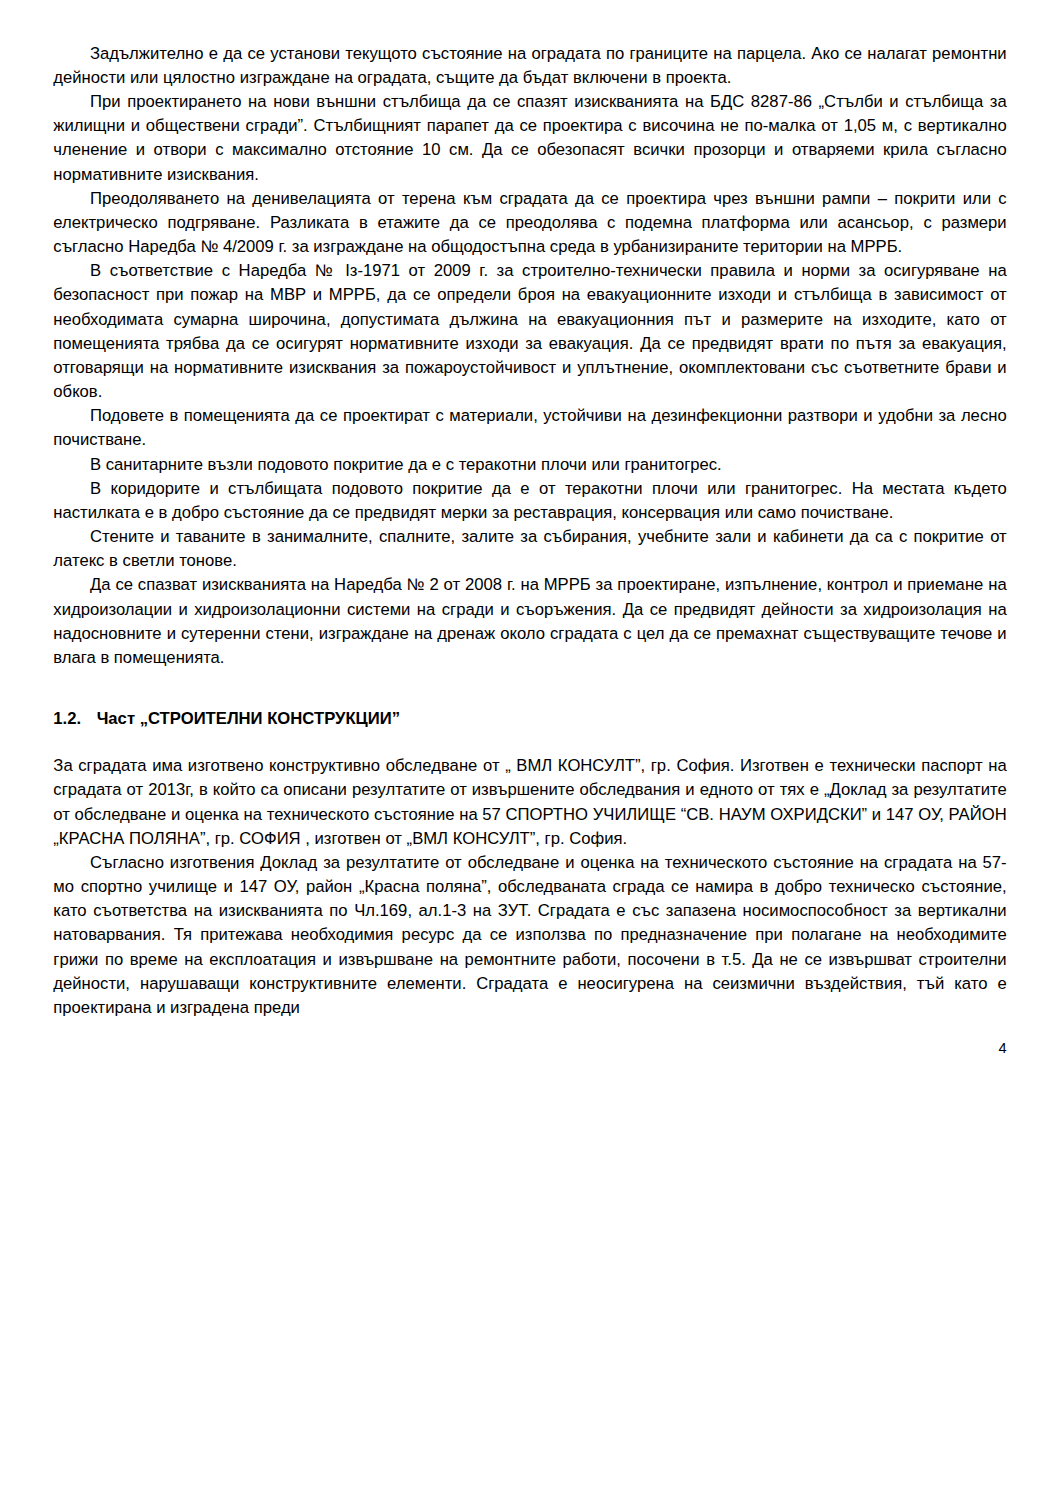Задължително е да се установи текущото състояние на оградата по границите на парцела. Ако се налагат ремонтни дейности или цялостно изграждане на оградата, същите да бъдат включени в проекта.
При проектирането на нови външни стълбища да се спазят изискванията на БДС 8287-86 „Стълби и стълбища за жилищни и обществени сгради”. Стълбищният парапет да се проектира с височина не по-малка от 1,05 м, с вертикално членение и отвори с максимално отстояние 10 см. Да се обезопасят всички прозорци и отваряеми крила съгласно нормативните изисквания.
Преодоляването на денивелацията от терена към сградата да се проектира чрез външни рампи – покрити или с електрическо подгряване. Разликата в етажите да се преодолява с подемна платформа или асансьор, с размери съгласно Наредба № 4/2009 г. за изграждане на общодостъпна среда в урбанизираните територии на МРРБ.
В съответствие с Наредба № Iз-1971 от 2009 г. за строително-технически правила и норми за осигуряване на безопасност при пожар на МВР и МРРБ, да се определи броя на евакуационните изходи и стълбища в зависимост от необходимата сумарна широчина, допустимата дължина на евакуационния път и размерите на изходите, като от помещенията трябва да се осигурят нормативните изходи за евакуация. Да се предвидят врати по пътя за евакуация, отговарящи на нормативните изисквания за пожароустойчивост и уплътнение, окомплектовани със съответните брави и обков.
Подовете в помещенията да се проектират с материали, устойчиви на дезинфекционни разтвори и удобни за лесно почистване.
В санитарните възли подовото покритие да е с теракотни плочи или гранитогрес.
В коридорите и стълбищата подовото покритие да е от теракотни плочи или гранитогрес. На местата където настилката е в добро състояние да се предвидят мерки за реставрация, консервация или само почистване.
Стените и таваните в занималните, спалните, залите за събирания, учебните зали и кабинети да са с покритие от латекс в светли тонове.
Да се спазват изискванията на Наредба № 2 от 2008 г. на МРРБ за проектиране, изпълнение, контрол и приемане на хидроизолации и хидроизолационни системи на сгради и съоръжения. Да се предвидят дейности за хидроизолация на надосновните и сутеренни стени, изграждане на дренаж около сградата с цел да се премахнат съществуващите течове и влага в помещенията.
1.2. Част „СТРОИТЕЛНИ КОНСТРУКЦИИ”
За сградата има изготвено конструктивно обследване от „ ВМЛ КОНСУЛТ”, гр. София. Изготвен е технически паспорт на сградата от 2013г, в който са описани резултатите от извършените обследвания и едното от тях е „Доклад за резултатите от обследване и оценка на техническото състояние на 57 СПОРТНО УЧИЛИЩЕ “СВ. НАУМ ОХРИДСКИ” и 147 ОУ, РАЙОН „КРАСНА ПОЛЯНА”, гр. СОФИЯ , изготвен от „ВМЛ КОНСУЛТ”, гр. София.
Съгласно изготвения Доклад за резултатите от обследване и оценка на техническото състояние на сградата на 57-мо спортно училище и 147 ОУ, район „Красна поляна”, обследваната сграда се намира в добро техническо състояние, като съответства на изискванията по Чл.169, ал.1-3 на ЗУТ. Сградата е със запазена носимоспособност за вертикални натоварвания. Тя притежава необходимия ресурс да се използва по предназначение при полагане на необходимите грижи по време на експлоатация и извършване на ремонтните работи, посочени в т.5. Да не се извършват строителни дейности, нарушаващи конструктивните елементи. Сградата е неосигурена на сеизмични въздействия, тъй като е проектирана и изградена преди
4